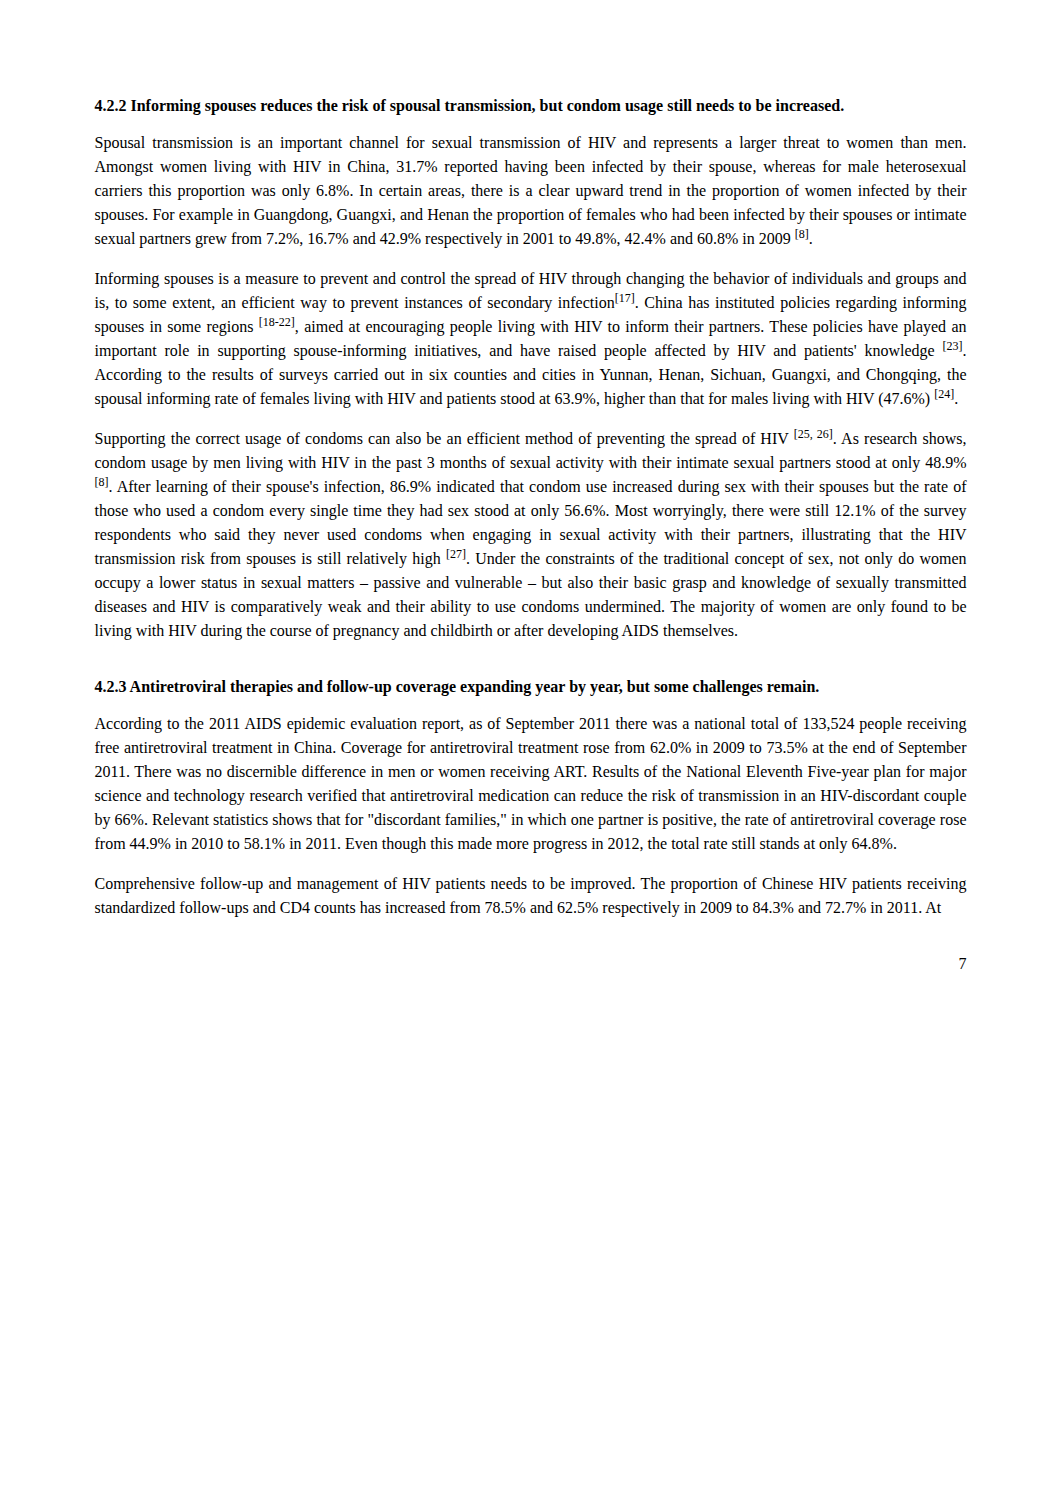4.2.2 Informing spouses reduces the risk of spousal transmission, but condom usage still needs to be increased.
Spousal transmission is an important channel for sexual transmission of HIV and represents a larger threat to women than men. Amongst women living with HIV in China, 31.7% reported having been infected by their spouse, whereas for male heterosexual carriers this proportion was only 6.8%. In certain areas, there is a clear upward trend in the proportion of women infected by their spouses. For example in Guangdong, Guangxi, and Henan the proportion of females who had been infected by their spouses or intimate sexual partners grew from 7.2%, 16.7% and 42.9% respectively in 2001 to 49.8%, 42.4% and 60.8% in 2009 [8].
Informing spouses is a measure to prevent and control the spread of HIV through changing the behavior of individuals and groups and is, to some extent, an efficient way to prevent instances of secondary infection[17]. China has instituted policies regarding informing spouses in some regions [18-22], aimed at encouraging people living with HIV to inform their partners. These policies have played an important role in supporting spouse-informing initiatives, and have raised people affected by HIV and patients' knowledge [23]. According to the results of surveys carried out in six counties and cities in Yunnan, Henan, Sichuan, Guangxi, and Chongqing, the spousal informing rate of females living with HIV and patients stood at 63.9%, higher than that for males living with HIV (47.6%) [24].
Supporting the correct usage of condoms can also be an efficient method of preventing the spread of HIV [25, 26]. As research shows, condom usage by men living with HIV in the past 3 months of sexual activity with their intimate sexual partners stood at only 48.9% [8]. After learning of their spouse's infection, 86.9% indicated that condom use increased during sex with their spouses but the rate of those who used a condom every single time they had sex stood at only 56.6%. Most worryingly, there were still 12.1% of the survey respondents who said they never used condoms when engaging in sexual activity with their partners, illustrating that the HIV transmission risk from spouses is still relatively high [27]. Under the constraints of the traditional concept of sex, not only do women occupy a lower status in sexual matters – passive and vulnerable – but also their basic grasp and knowledge of sexually transmitted diseases and HIV is comparatively weak and their ability to use condoms undermined. The majority of women are only found to be living with HIV during the course of pregnancy and childbirth or after developing AIDS themselves.
4.2.3 Antiretroviral therapies and follow-up coverage expanding year by year, but some challenges remain.
According to the 2011 AIDS epidemic evaluation report, as of September 2011 there was a national total of 133,524 people receiving free antiretroviral treatment in China. Coverage for antiretroviral treatment rose from 62.0% in 2009 to 73.5% at the end of September 2011. There was no discernible difference in men or women receiving ART. Results of the National Eleventh Five-year plan for major science and technology research verified that antiretroviral medication can reduce the risk of transmission in an HIV-discordant couple by 66%. Relevant statistics shows that for "discordant families," in which one partner is positive, the rate of antiretroviral coverage rose from 44.9% in 2010 to 58.1% in 2011. Even though this made more progress in 2012, the total rate still stands at only 64.8%.
Comprehensive follow-up and management of HIV patients needs to be improved. The proportion of Chinese HIV patients receiving standardized follow-ups and CD4 counts has increased from 78.5% and 62.5% respectively in 2009 to 84.3% and 72.7% in 2011. At
7